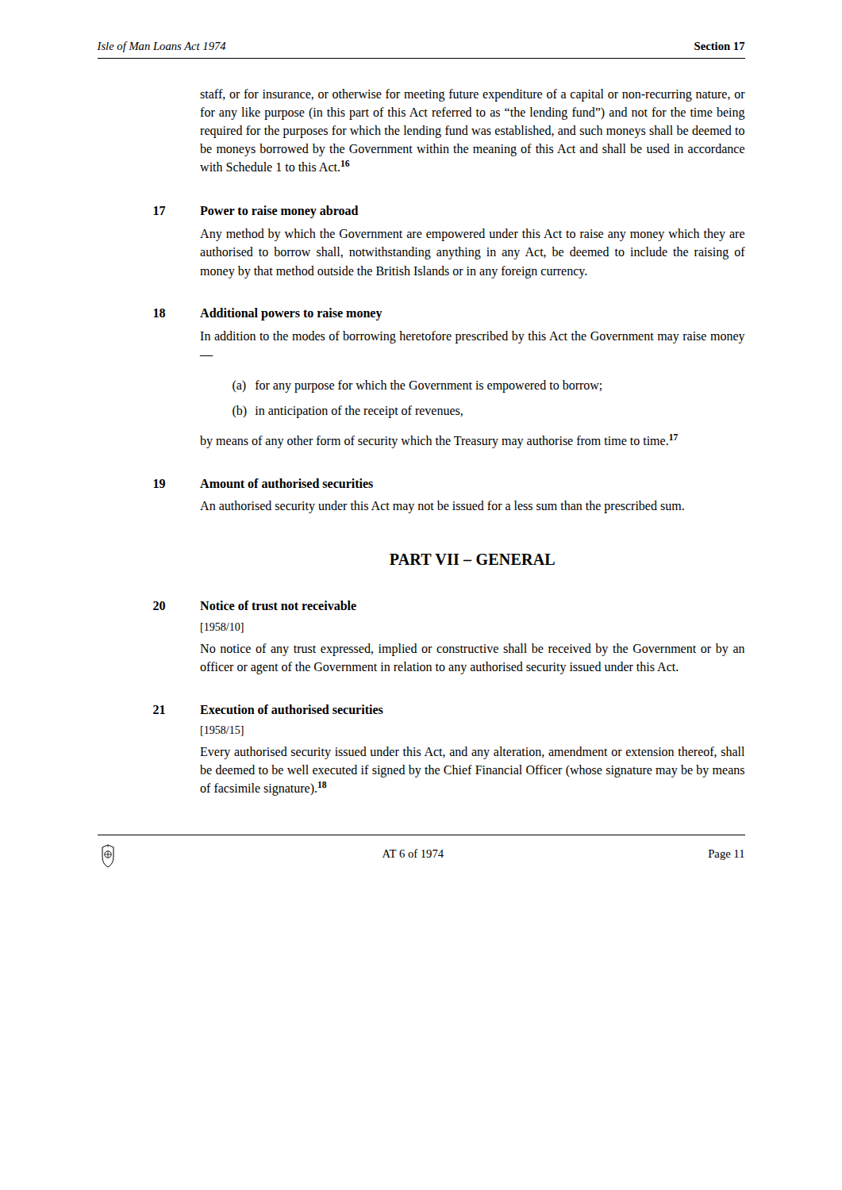Isle of Man Loans Act 1974 Section 17
staff, or for insurance, or otherwise for meeting future expenditure of a capital or non-recurring nature, or for any like purpose (in this part of this Act referred to as “the lending fund”) and not for the time being required for the purposes for which the lending fund was established, and such moneys shall be deemed to be moneys borrowed by the Government within the meaning of this Act and shall be used in accordance with Schedule 1 to this Act.16
17 Power to raise money abroad
Any method by which the Government are empowered under this Act to raise any money which they are authorised to borrow shall, notwithstanding anything in any Act, be deemed to include the raising of money by that method outside the British Islands or in any foreign currency.
18 Additional powers to raise money
In addition to the modes of borrowing heretofore prescribed by this Act the Government may raise money —
(a) for any purpose for which the Government is empowered to borrow;
(b) in anticipation of the receipt of revenues,
by means of any other form of security which the Treasury may authorise from time to time.17
19 Amount of authorised securities
An authorised security under this Act may not be issued for a less sum than the prescribed sum.
PART VII – GENERAL
20 Notice of trust not receivable
[1958/10]
No notice of any trust expressed, implied or constructive shall be received by the Government or by an officer or agent of the Government in relation to any authorised security issued under this Act.
21 Execution of authorised securities
[1958/15]
Every authorised security issued under this Act, and any alteration, amendment or extension thereof, shall be deemed to be well executed if signed by the Chief Financial Officer (whose signature may be by means of facsimile signature).18
AT 6 of 1974 Page 11